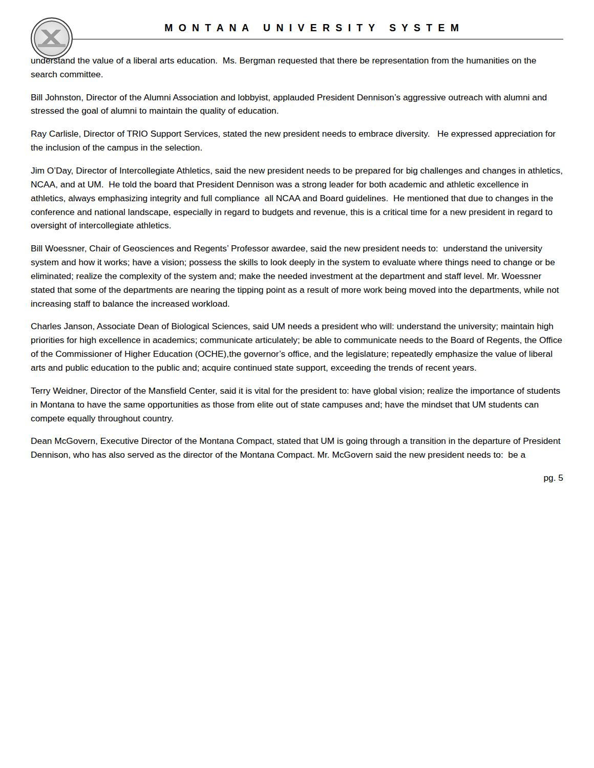M O N T A N A U N I V E R S I T Y S Y S T E M
understand the value of a liberal arts education. Ms. Bergman requested that there be representation from the humanities on the search committee.
Bill Johnston, Director of the Alumni Association and lobbyist, applauded President Dennison’s aggressive outreach with alumni and stressed the goal of alumni to maintain the quality of education.
Ray Carlisle, Director of TRIO Support Services, stated the new president needs to embrace diversity. He expressed appreciation for the inclusion of the campus in the selection.
Jim O’Day, Director of Intercollegiate Athletics, said the new president needs to be prepared for big challenges and changes in athletics, NCAA, and at UM. He told the board that President Dennison was a strong leader for both academic and athletic excellence in athletics, always emphasizing integrity and full compliance all NCAA and Board guidelines. He mentioned that due to changes in the conference and national landscape, especially in regard to budgets and revenue, this is a critical time for a new president in regard to oversight of intercollegiate athletics.
Bill Woessner, Chair of Geosciences and Regents’ Professor awardee, said the new president needs to: understand the university system and how it works; have a vision; possess the skills to look deeply in the system to evaluate where things need to change or be eliminated; realize the complexity of the system and; make the needed investment at the department and staff level. Mr. Woessner stated that some of the departments are nearing the tipping point as a result of more work being moved into the departments, while not increasing staff to balance the increased workload.
Charles Janson, Associate Dean of Biological Sciences, said UM needs a president who will: understand the university; maintain high priorities for high excellence in academics; communicate articulately; be able to communicate needs to the Board of Regents, the Office of the Commissioner of Higher Education (OCHE),the governor’s office, and the legislature; repeatedly emphasize the value of liberal arts and public education to the public and; acquire continued state support, exceeding the trends of recent years.
Terry Weidner, Director of the Mansfield Center, said it is vital for the president to: have global vision; realize the importance of students in Montana to have the same opportunities as those from elite out of state campuses and; have the mindset that UM students can compete equally throughout country.
Dean McGovern, Executive Director of the Montana Compact, stated that UM is going through a transition in the departure of President Dennison, who has also served as the director of the Montana Compact. Mr. McGovern said the new president needs to: be a
pg. 5